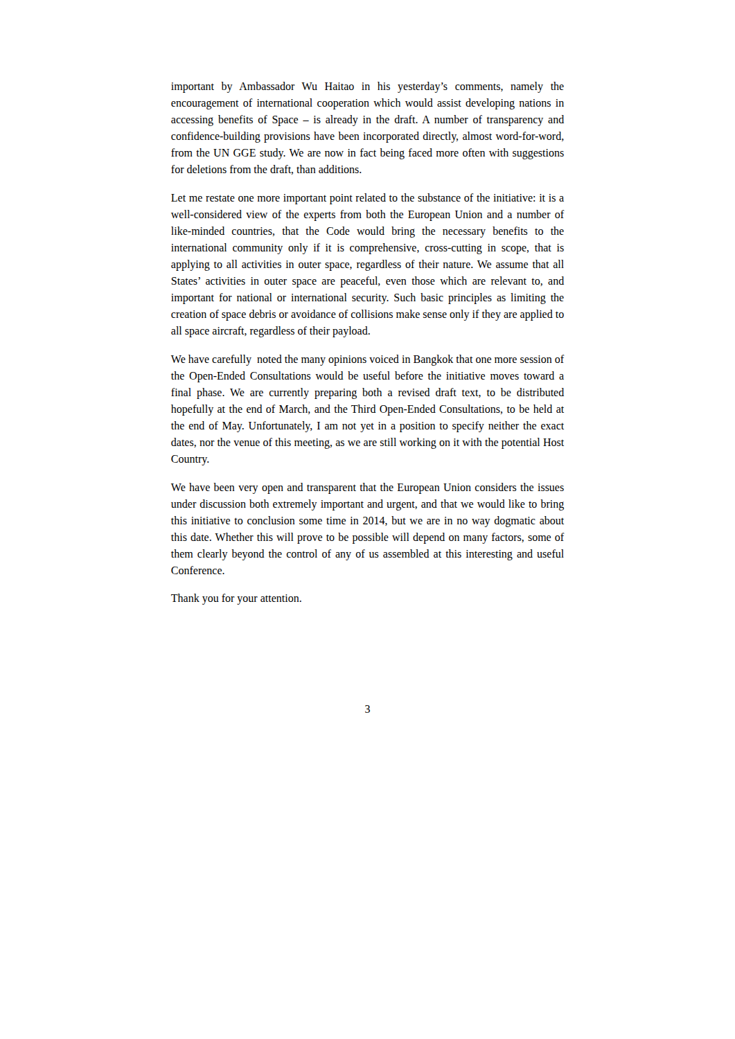important by Ambassador Wu Haitao in his yesterday’s comments, namely the encouragement of international cooperation which would assist developing nations in accessing benefits of Space – is already in the draft. A number of transparency and confidence-building provisions have been incorporated directly, almost word-for-word, from the UN GGE study. We are now in fact being faced more often with suggestions for deletions from the draft, than additions.
Let me restate one more important point related to the substance of the initiative: it is a well-considered view of the experts from both the European Union and a number of like-minded countries, that the Code would bring the necessary benefits to the international community only if it is comprehensive, cross-cutting in scope, that is applying to all activities in outer space, regardless of their nature. We assume that all States’ activities in outer space are peaceful, even those which are relevant to, and important for national or international security. Such basic principles as limiting the creation of space debris or avoidance of collisions make sense only if they are applied to all space aircraft, regardless of their payload.
We have carefully noted the many opinions voiced in Bangkok that one more session of the Open-Ended Consultations would be useful before the initiative moves toward a final phase. We are currently preparing both a revised draft text, to be distributed hopefully at the end of March, and the Third Open-Ended Consultations, to be held at the end of May. Unfortunately, I am not yet in a position to specify neither the exact dates, nor the venue of this meeting, as we are still working on it with the potential Host Country.
We have been very open and transparent that the European Union considers the issues under discussion both extremely important and urgent, and that we would like to bring this initiative to conclusion some time in 2014, but we are in no way dogmatic about this date. Whether this will prove to be possible will depend on many factors, some of them clearly beyond the control of any of us assembled at this interesting and useful Conference.
Thank you for your attention.
3